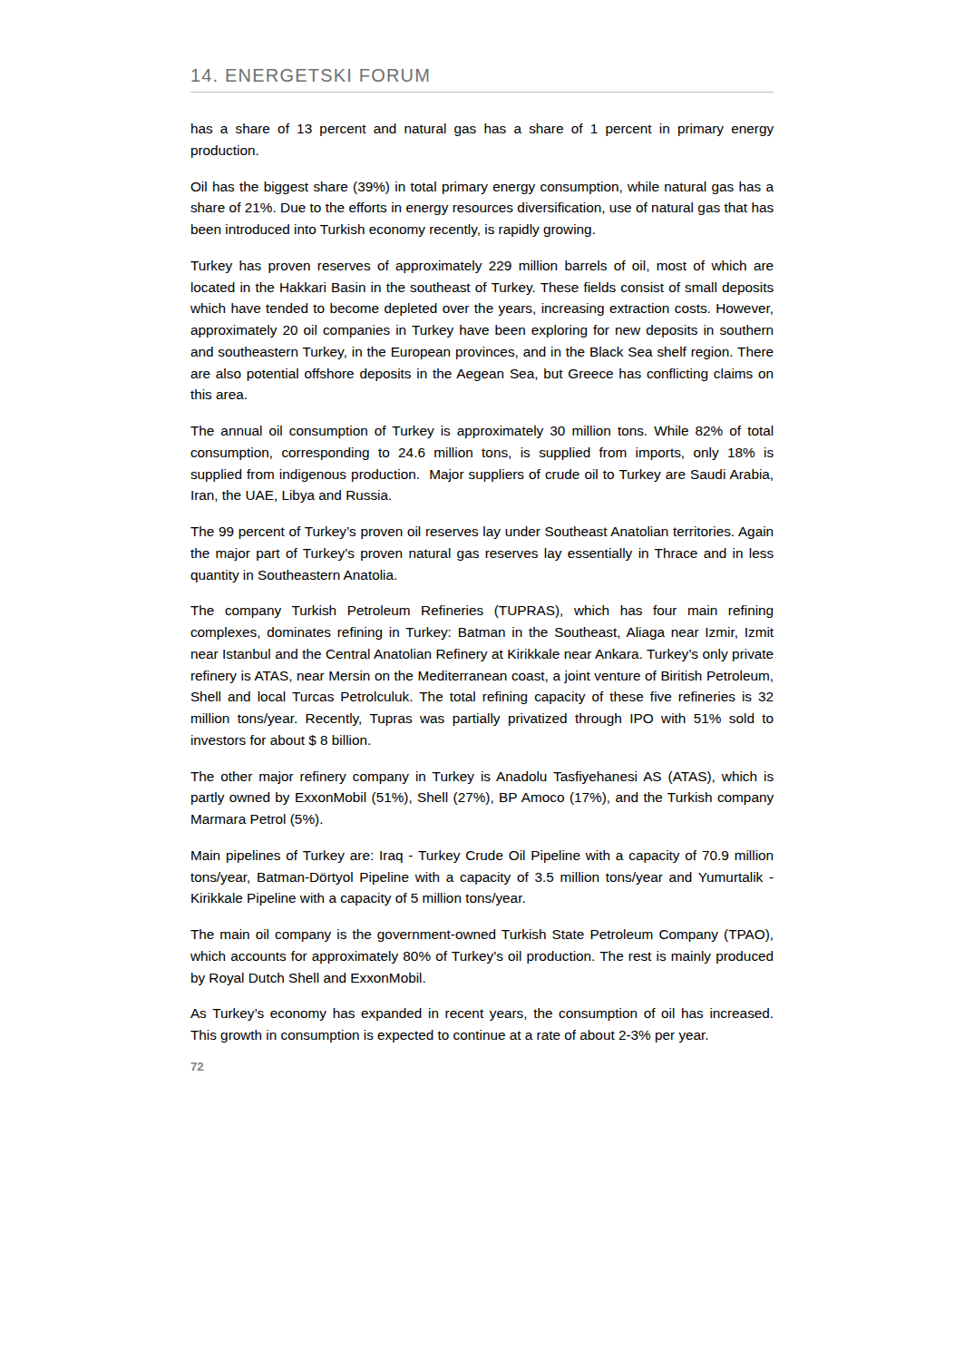14. ENERGETSKI FORUM
has a share of 13 percent and natural gas has a share of 1 percent in primary energy production.
Oil has the biggest share (39%) in total primary energy consumption, while natural gas has a share of 21%. Due to the efforts in energy resources diversification, use of natural gas that has been introduced into Turkish economy recently, is rapidly growing.
Turkey has proven reserves of approximately 229 million barrels of oil, most of which are located in the Hakkari Basin in the southeast of Turkey. These fields consist of small deposits which have tended to become depleted over the years, increasing extraction costs. However, approximately 20 oil companies in Turkey have been exploring for new deposits in southern and southeastern Turkey, in the European provinces, and in the Black Sea shelf region. There are also potential offshore deposits in the Aegean Sea, but Greece has conflicting claims on this area.
The annual oil consumption of Turkey is approximately 30 million tons. While 82% of total consumption, corresponding to 24.6 million tons, is supplied from imports, only 18% is supplied from indigenous production. Major suppliers of crude oil to Turkey are Saudi Arabia, Iran, the UAE, Libya and Russia.
The 99 percent of Turkey’s proven oil reserves lay under Southeast Anatolian territories. Again the major part of Turkey’s proven natural gas reserves lay essentially in Thrace and in less quantity in Southeastern Anatolia.
The company Turkish Petroleum Refineries (TUPRAS), which has four main refining complexes, dominates refining in Turkey: Batman in the Southeast, Aliaga near Izmir, Izmit near Istanbul and the Central Anatolian Refinery at Kirikkale near Ankara. Turkey’s only private refinery is ATAS, near Mersin on the Mediterranean coast, a joint venture of Biritish Petroleum, Shell and local Turcas Petrolculuk. The total refining capacity of these five refineries is 32 million tons/year. Recently, Tupras was partially privatized through IPO with 51% sold to investors for about $ 8 billion.
The other major refinery company in Turkey is Anadolu Tasfiyehanesi AS (ATAS), which is partly owned by ExxonMobil (51%), Shell (27%), BP Amoco (17%), and the Turkish company Marmara Petrol (5%).
Main pipelines of Turkey are: Iraq - Turkey Crude Oil Pipeline with a capacity of 70.9 million tons/year, Batman-Dörtyol Pipeline with a capacity of 3.5 million tons/year and Yumurtalik - Kirikkale Pipeline with a capacity of 5 million tons/year.
The main oil company is the government-owned Turkish State Petroleum Company (TPAO), which accounts for approximately 80% of Turkey’s oil production. The rest is mainly produced by Royal Dutch Shell and ExxonMobil.
As Turkey’s economy has expanded in recent years, the consumption of oil has increased. This growth in consumption is expected to continue at a rate of about 2-3% per year.
72